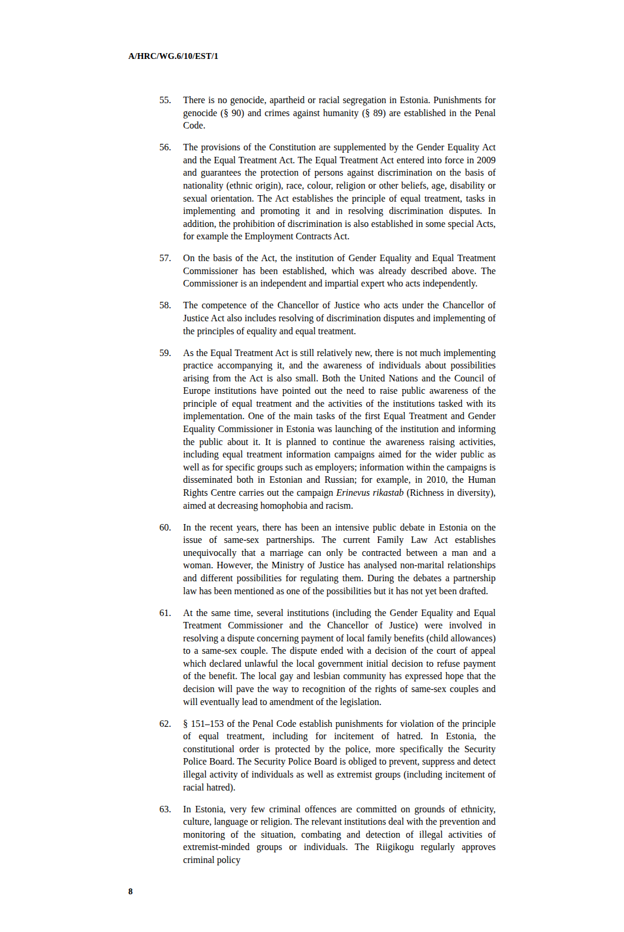A/HRC/WG.6/10/EST/1
55. There is no genocide, apartheid or racial segregation in Estonia. Punishments for genocide (§ 90) and crimes against humanity (§ 89) are established in the Penal Code.
56. The provisions of the Constitution are supplemented by the Gender Equality Act and the Equal Treatment Act. The Equal Treatment Act entered into force in 2009 and guarantees the protection of persons against discrimination on the basis of nationality (ethnic origin), race, colour, religion or other beliefs, age, disability or sexual orientation. The Act establishes the principle of equal treatment, tasks in implementing and promoting it and in resolving discrimination disputes. In addition, the prohibition of discrimination is also established in some special Acts, for example the Employment Contracts Act.
57. On the basis of the Act, the institution of Gender Equality and Equal Treatment Commissioner has been established, which was already described above. The Commissioner is an independent and impartial expert who acts independently.
58. The competence of the Chancellor of Justice who acts under the Chancellor of Justice Act also includes resolving of discrimination disputes and implementing of the principles of equality and equal treatment.
59. As the Equal Treatment Act is still relatively new, there is not much implementing practice accompanying it, and the awareness of individuals about possibilities arising from the Act is also small. Both the United Nations and the Council of Europe institutions have pointed out the need to raise public awareness of the principle of equal treatment and the activities of the institutions tasked with its implementation. One of the main tasks of the first Equal Treatment and Gender Equality Commissioner in Estonia was launching of the institution and informing the public about it. It is planned to continue the awareness raising activities, including equal treatment information campaigns aimed for the wider public as well as for specific groups such as employers; information within the campaigns is disseminated both in Estonian and Russian; for example, in 2010, the Human Rights Centre carries out the campaign Erinevus rikastab (Richness in diversity), aimed at decreasing homophobia and racism.
60. In the recent years, there has been an intensive public debate in Estonia on the issue of same-sex partnerships. The current Family Law Act establishes unequivocally that a marriage can only be contracted between a man and a woman. However, the Ministry of Justice has analysed non-marital relationships and different possibilities for regulating them. During the debates a partnership law has been mentioned as one of the possibilities but it has not yet been drafted.
61. At the same time, several institutions (including the Gender Equality and Equal Treatment Commissioner and the Chancellor of Justice) were involved in resolving a dispute concerning payment of local family benefits (child allowances) to a same-sex couple. The dispute ended with a decision of the court of appeal which declared unlawful the local government initial decision to refuse payment of the benefit. The local gay and lesbian community has expressed hope that the decision will pave the way to recognition of the rights of same-sex couples and will eventually lead to amendment of the legislation.
62.§ 151–153 of the Penal Code establish punishments for violation of the principle of equal treatment, including for incitement of hatred. In Estonia, the constitutional order is protected by the police, more specifically the Security Police Board. The Security Police Board is obliged to prevent, suppress and detect illegal activity of individuals as well as extremist groups (including incitement of racial hatred).
63. In Estonia, very few criminal offences are committed on grounds of ethnicity, culture, language or religion. The relevant institutions deal with the prevention and monitoring of the situation, combating and detection of illegal activities of extremist-minded groups or individuals. The Riigikogu regularly approves criminal policy
8